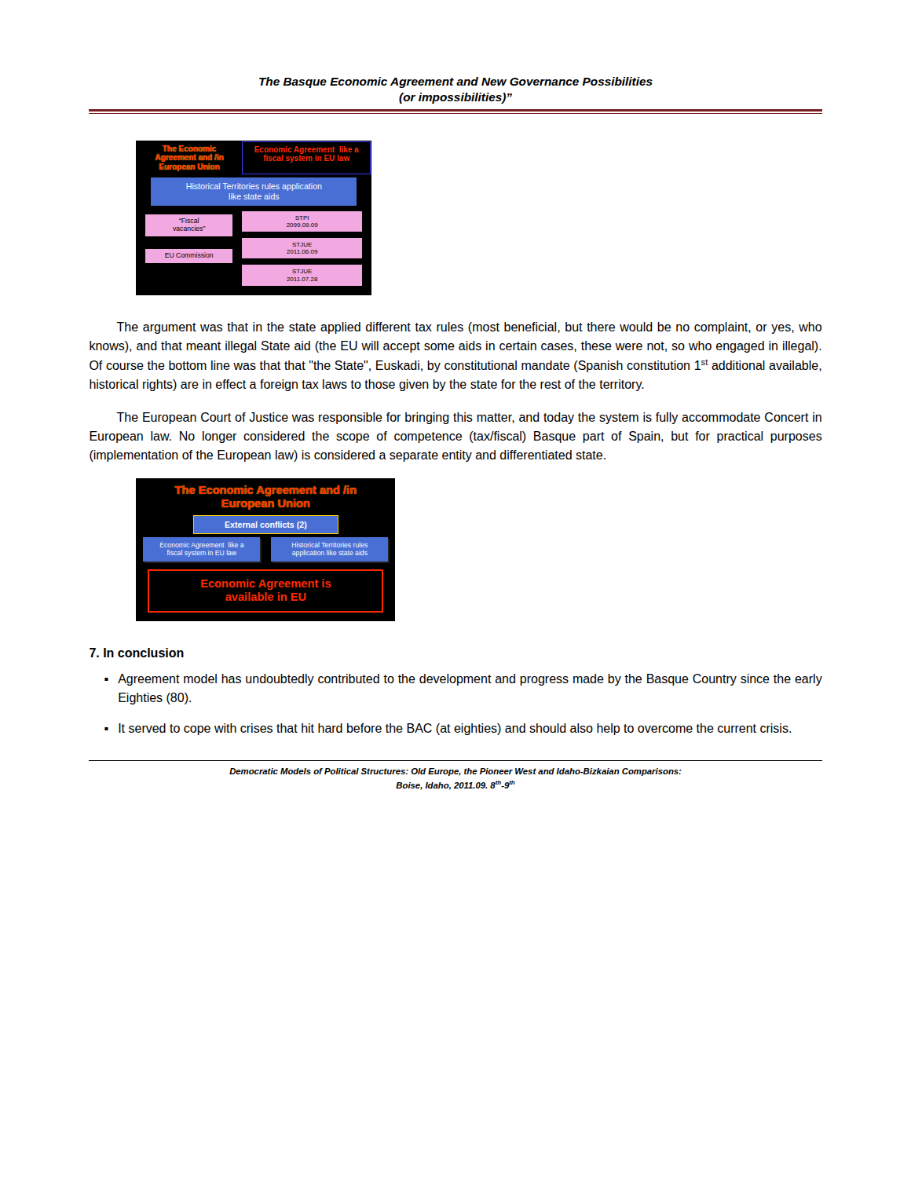The Basque Economic Agreement and New Governance Possibilities
(or impossibilities)”
The Economic
Agreement and /in
European Union
Economic Agreement like a
fiscal system in EU law
Historical Territories rules application
like state aids
“Fiscal
vacancies”
EU Commission
STPI
2099.09.09
STJUE
2011.06.09
STJUE
2011.07.28
The argument was that in the state applied different tax rules (most beneficial, but there would be no complaint, or yes, who knows), and that meant illegal State aid (the EU will accept some aids in certain cases, these were not, so who engaged in illegal). Of course the bottom line was that that "the State", Euskadi, by constitutional mandate (Spanish constitution 1st additional available, historical rights) are in effect a foreign tax laws to those given by the state for the rest of the territory.
The European Court of Justice was responsible for bringing this matter, and today the system is fully accommodate Concert in European law. No longer considered the scope of competence (tax/fiscal) Basque part of Spain, but for practical purposes (implementation of the European law) is considered a separate entity and differentiated state.
The Economic Agreement and /in
European Union
External conflicts (2)
Economic Agreement like a
fiscal system in EU law
Historical Territories rules
application like state aids
Economic Agreement is
available in EU
7. In conclusion
Agreement model has undoubtedly contributed to the development and progress made by the Basque Country since the early Eighties (80).
It served to cope with crises that hit hard before the BAC (at eighties) and should also help to overcome the current crisis.
Democratic Models of Political Structures: Old Europe, the Pioneer West and Idaho-Bizkaian Comparisons:
Boise, Idaho, 2011.09. 8th-9th